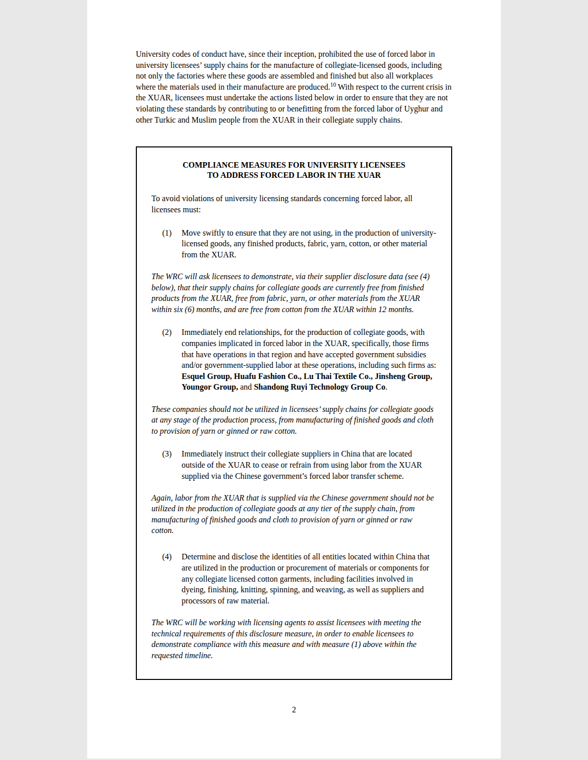University codes of conduct have, since their inception, prohibited the use of forced labor in university licensees’ supply chains for the manufacture of collegiate-licensed goods, including not only the factories where these goods are assembled and finished but also all workplaces where the materials used in their manufacture are produced.10 With respect to the current crisis in the XUAR, licensees must undertake the actions listed below in order to ensure that they are not violating these standards by contributing to or benefitting from the forced labor of Uyghur and other Turkic and Muslim people from the XUAR in their collegiate supply chains.
COMPLIANCE MEASURES FOR UNIVERSITY LICENSEES
TO ADDRESS FORCED LABOR IN THE XUAR
To avoid violations of university licensing standards concerning forced labor, all licensees must:
Move swiftly to ensure that they are not using, in the production of university-licensed goods, any finished products, fabric, yarn, cotton, or other material from the XUAR.
The WRC will ask licensees to demonstrate, via their supplier disclosure data (see (4) below), that their supply chains for collegiate goods are currently free from finished products from the XUAR, free from fabric, yarn, or other materials from the XUAR within six (6) months, and are free from cotton from the XUAR within 12 months.
Immediately end relationships, for the production of collegiate goods, with companies implicated in forced labor in the XUAR, specifically, those firms that have operations in that region and have accepted government subsidies and/or government-supplied labor at these operations, including such firms as: Esquel Group, Huafu Fashion Co., Lu Thai Textile Co., Jinsheng Group, Youngor Group, and Shandong Ruyi Technology Group Co.
These companies should not be utilized in licensees’ supply chains for collegiate goods at any stage of the production process, from manufacturing of finished goods and cloth to provision of yarn or ginned or raw cotton.
Immediately instruct their collegiate suppliers in China that are located outside of the XUAR to cease or refrain from using labor from the XUAR supplied via the Chinese government’s forced labor transfer scheme.
Again, labor from the XUAR that is supplied via the Chinese government should not be utilized in the production of collegiate goods at any tier of the supply chain, from manufacturing of finished goods and cloth to provision of yarn or ginned or raw cotton.
Determine and disclose the identities of all entities located within China that are utilized in the production or procurement of materials or components for any collegiate licensed cotton garments, including facilities involved in dyeing, finishing, knitting, spinning, and weaving, as well as suppliers and processors of raw material.
The WRC will be working with licensing agents to assist licensees with meeting the technical requirements of this disclosure measure, in order to enable licensees to demonstrate compliance with this measure and with measure (1) above within the requested timeline.
2